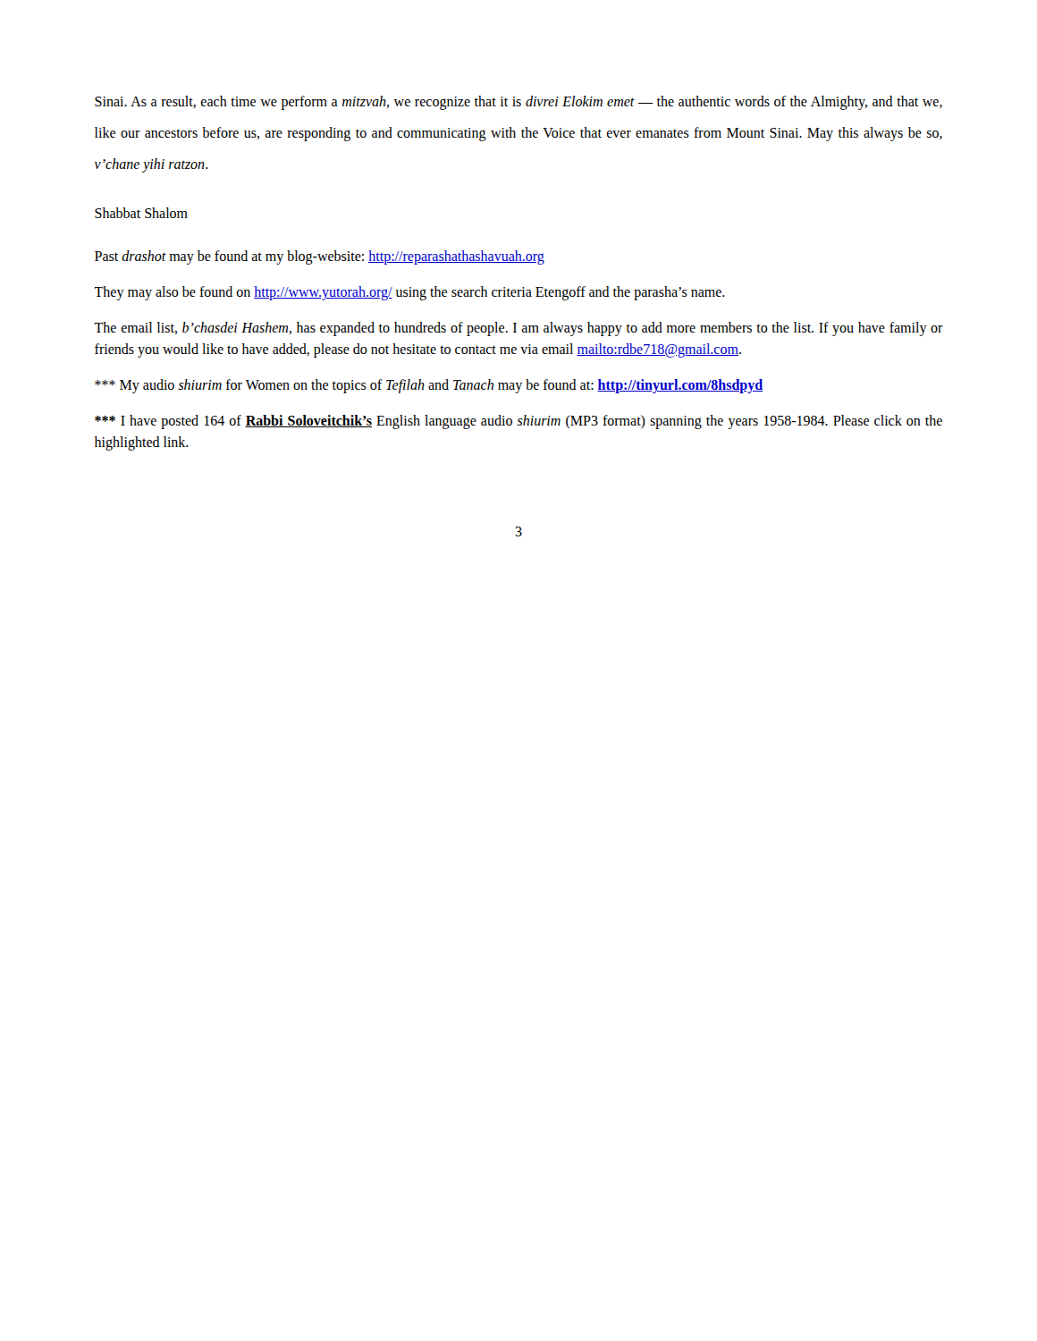Sinai. As a result, each time we perform a mitzvah, we recognize that it is divrei Elokim emet — the authentic words of the Almighty, and that we, like our ancestors before us, are responding to and communicating with the Voice that ever emanates from Mount Sinai. May this always be so, v’chane yihi ratzon.
Shabbat Shalom
Past drashot may be found at my blog-website: http://reparashathashavuah.org
They may also be found on http://www.yutorah.org/ using the search criteria Etengoff and the parasha’s name.
The email list, b’chasdei Hashem, has expanded to hundreds of people. I am always happy to add more members to the list. If you have family or friends you would like to have added, please do not hesitate to contact me via email mailto:rdbe718@gmail.com.
*** My audio shiurim for Women on the topics of Tefilah and Tanach may be found at: http://tinyurl.com/8hsdpyd
*** I have posted 164 of Rabbi Soloveitchik’s English language audio shiurim (MP3 format) spanning the years 1958-1984. Please click on the highlighted link.
3